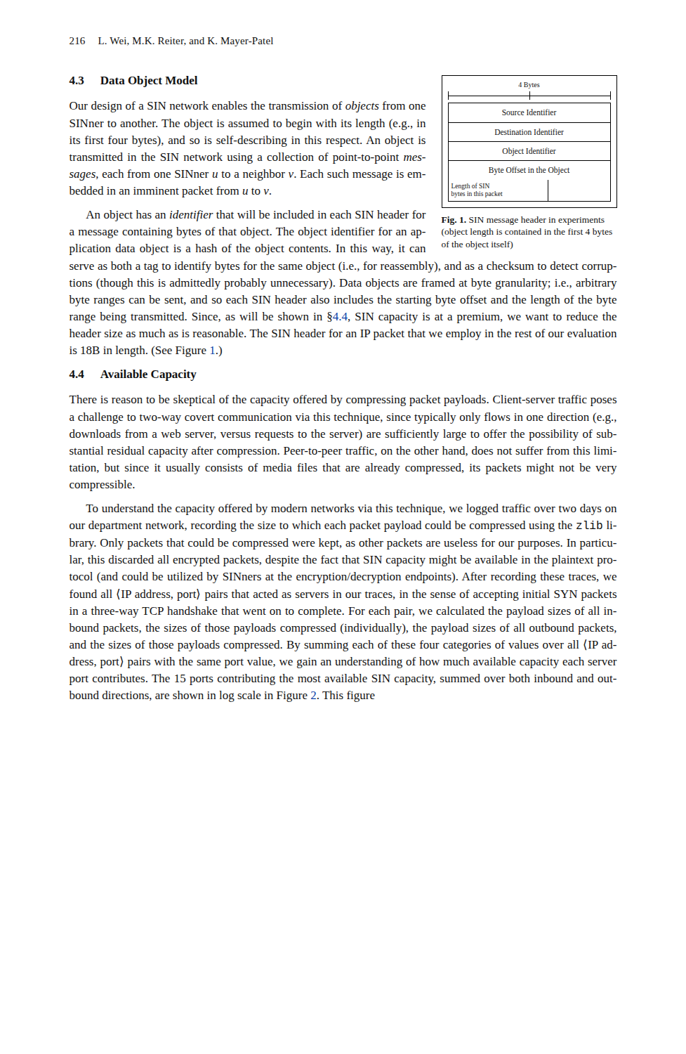216 L. Wei, M.K. Reiter, and K. Mayer-Patel
4 Bytes
Source Identifier
Destination Identifier
Object Identifier
Byte Offset in the Object
Length of SIN
bytes in this packet
Fig. 1. SIN message header in experiments (object length is contained in the first 4 bytes of the object itself)
4.3 Data Object Model
Our design of a SIN network enables the transmission of objects from one SINner to another. The object is assumed to begin with its length (e.g., in its first four bytes), and so is self-describing in this respect. An object is transmitted in the SIN network using a collection of point-to-point messages, each from one SINner u to a neighbor v. Each such message is embedded in an imminent packet from u to v.
An object has an identifier that will be included in each SIN header for a message containing bytes of that object. The object identifier for an application data object is a hash of the object contents. In this way, it can serve as both a tag to identify bytes for the same object (i.e., for reassembly), and as a checksum to detect corruptions (though this is admittedly probably unnecessary). Data objects are framed at byte granularity; i.e., arbitrary byte ranges can be sent, and so each SIN header also includes the starting byte offset and the length of the byte range being transmitted. Since, as will be shown in §4.4, SIN capacity is at a premium, we want to reduce the header size as much as is reasonable. The SIN header for an IP packet that we employ in the rest of our evaluation is 18B in length. (See Figure 1.)
4.4 Available Capacity
There is reason to be skeptical of the capacity offered by compressing packet payloads. Client-server traffic poses a challenge to two-way covert communication via this technique, since typically only flows in one direction (e.g., downloads from a web server, versus requests to the server) are sufficiently large to offer the possibility of substantial residual capacity after compression. Peer-to-peer traffic, on the other hand, does not suffer from this limitation, but since it usually consists of media files that are already compressed, its packets might not be very compressible.
To understand the capacity offered by modern networks via this technique, we logged traffic over two days on our department network, recording the size to which each packet payload could be compressed using the zlib library. Only packets that could be compressed were kept, as other packets are useless for our purposes. In particular, this discarded all encrypted packets, despite the fact that SIN capacity might be available in the plaintext protocol (and could be utilized by SINners at the encryption/decryption endpoints). After recording these traces, we found all ⟨IP address, port⟩ pairs that acted as servers in our traces, in the sense of accepting initial SYN packets in a three-way TCP handshake that went on to complete. For each pair, we calculated the payload sizes of all inbound packets, the sizes of those payloads compressed (individually), the payload sizes of all outbound packets, and the sizes of those payloads compressed. By summing each of these four categories of values over all ⟨IP address, port⟩ pairs with the same port value, we gain an understanding of how much available capacity each server port contributes. The 15 ports contributing the most available SIN capacity, summed over both inbound and outbound directions, are shown in log scale in Figure 2. This figure